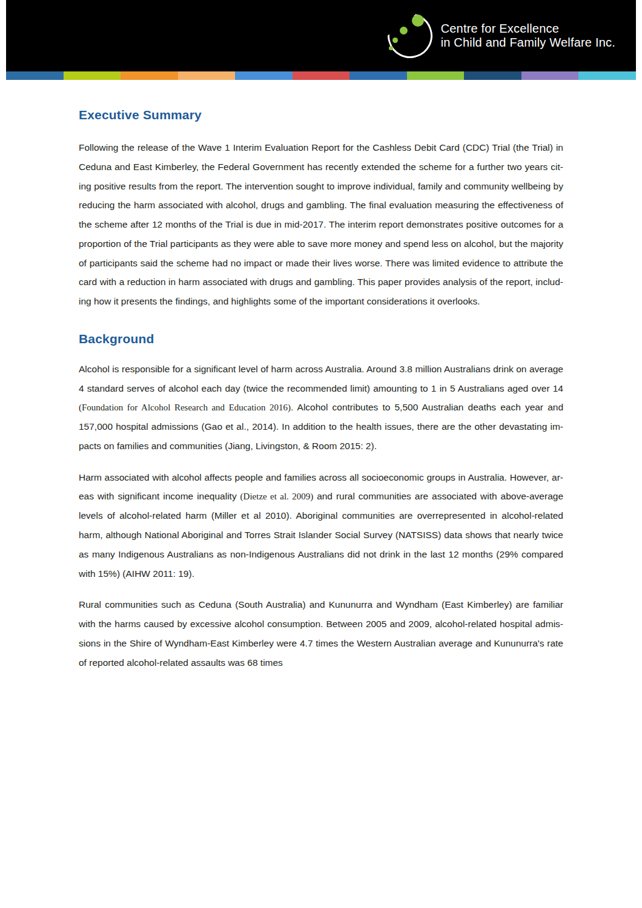Centre for Excellence
in Child and Family Welfare Inc.
Executive Summary
Following the release of the Wave 1 Interim Evaluation Report for the Cashless Debit Card (CDC) Trial (the Trial) in Ceduna and East Kimberley, the Federal Government has recently extended the scheme for a further two years citing positive results from the report. The intervention sought to improve individual, family and community wellbeing by reducing the harm associated with alcohol, drugs and gambling. The final evaluation measuring the effectiveness of the scheme after 12 months of the Trial is due in mid-2017. The interim report demonstrates positive outcomes for a proportion of the Trial participants as they were able to save more money and spend less on alcohol, but the majority of participants said the scheme had no impact or made their lives worse. There was limited evidence to attribute the card with a reduction in harm associated with drugs and gambling. This paper provides analysis of the report, including how it presents the findings, and highlights some of the important considerations it overlooks.
Background
Alcohol is responsible for a significant level of harm across Australia. Around 3.8 million Australians drink on average 4 standard serves of alcohol each day (twice the recommended limit) amounting to 1 in 5 Australians aged over 14 (Foundation for Alcohol Research and Education 2016). Alcohol contributes to 5,500 Australian deaths each year and 157,000 hospital admissions (Gao et al., 2014). In addition to the health issues, there are the other devastating impacts on families and communities (Jiang, Livingston, & Room 2015: 2).
Harm associated with alcohol affects people and families across all socioeconomic groups in Australia. However, areas with significant income inequality (Dietze et al. 2009) and rural communities are associated with above-average levels of alcohol-related harm (Miller et al 2010). Aboriginal communities are overrepresented in alcohol-related harm, although National Aboriginal and Torres Strait Islander Social Survey (NATSISS) data shows that nearly twice as many Indigenous Australians as non-Indigenous Australians did not drink in the last 12 months (29% compared with 15%) (AIHW 2011: 19).
Rural communities such as Ceduna (South Australia) and Kununurra and Wyndham (East Kimberley) are familiar with the harms caused by excessive alcohol consumption. Between 2005 and 2009, alcohol-related hospital admissions in the Shire of Wyndham-East Kimberley were 4.7 times the Western Australian average and Kununurra's rate of reported alcohol-related assaults was 68 times